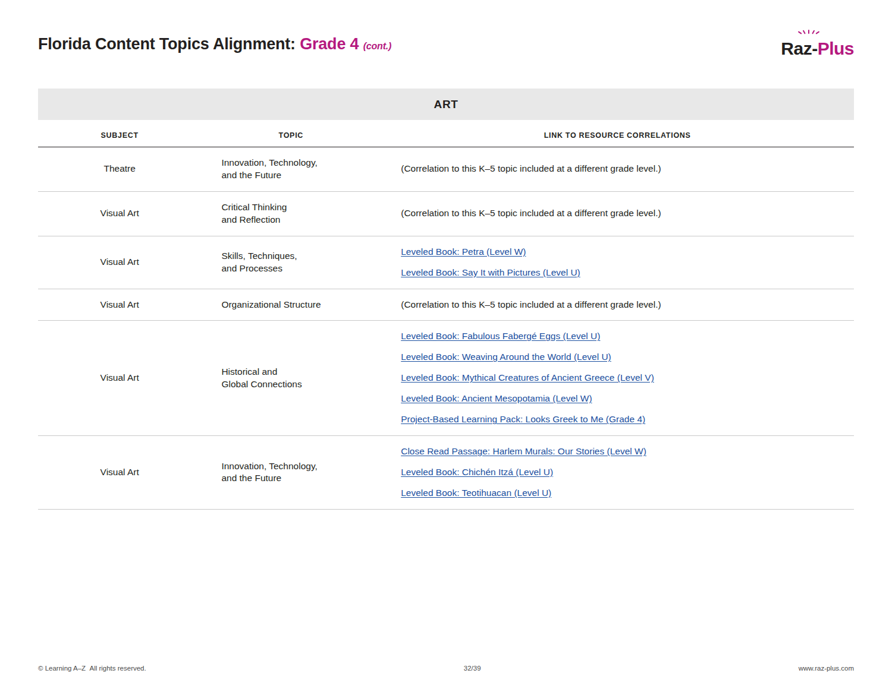Florida Content Topics Alignment: Grade 4 (cont.)
Raz-Plus
ART
| Subject | Topic | Link to Resource Correlations |
| --- | --- | --- |
| Theatre | Innovation, Technology, and the Future | (Correlation to this K–5 topic included at a different grade level.) |
| Visual Art | Critical Thinking and Reflection | (Correlation to this K–5 topic included at a different grade level.) |
| Visual Art | Skills, Techniques, and Processes | Leveled Book: Petra (Level W) Leveled Book: Say It with Pictures (Level U) |
| Visual Art | Organizational Structure | (Correlation to this K–5 topic included at a different grade level.) |
| Visual Art | Historical and Global Connections | Leveled Book: Fabulous Fabergé Eggs (Level U) Leveled Book: Weaving Around the World (Level U) Leveled Book: Mythical Creatures of Ancient Greece (Level V) Leveled Book: Ancient Mesopotamia (Level W) Project-Based Learning Pack: Looks Greek to Me (Grade 4) |
| Visual Art | Innovation, Technology, and the Future | Close Read Passage: Harlem Murals: Our Stories (Level W) Leveled Book: Chichén Itzá (Level U) Leveled Book: Teotihuacan (Level U) |
© Learning A–Z All rights reserved.
32/39
www.raz-plus.com